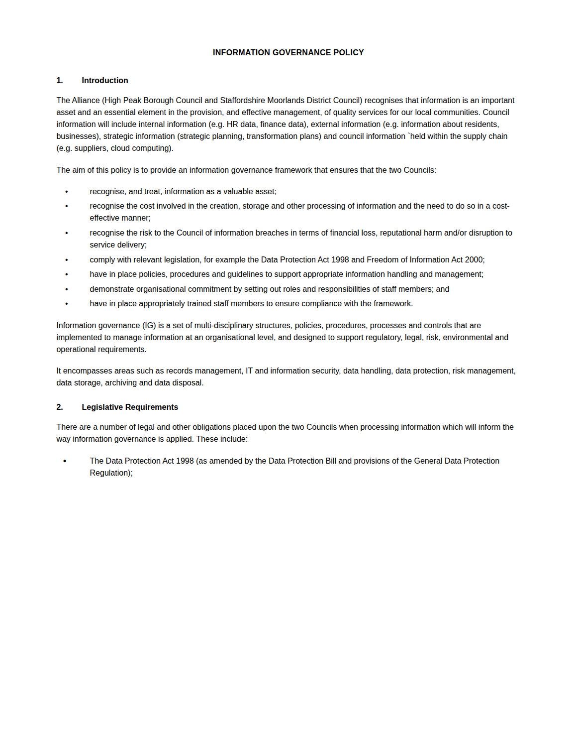INFORMATION GOVERNANCE POLICY
1. Introduction
The Alliance (High Peak Borough Council and Staffordshire Moorlands District Council) recognises that information is an important asset and an essential element in the provision, and effective management, of quality services for our local communities. Council information will include internal information (e.g. HR data, finance data), external information (e.g. information about residents, businesses), strategic information (strategic planning, transformation plans) and council information `held within the supply chain (e.g. suppliers, cloud computing).
The aim of this policy is to provide an information governance framework that ensures that the two Councils:
recognise, and treat, information as a valuable asset;
recognise the cost involved in the creation, storage and other processing of information and the need to do so in a cost-effective manner;
recognise the risk to the Council of information breaches in terms of financial loss, reputational harm and/or disruption to service delivery;
comply with relevant legislation, for example the Data Protection Act 1998 and Freedom of Information Act 2000;
have in place policies, procedures and guidelines to support appropriate information handling and management;
demonstrate organisational commitment by setting out roles and responsibilities of staff members; and
have in place appropriately trained staff members to ensure compliance with the framework.
Information governance (IG) is a set of multi-disciplinary structures, policies, procedures, processes and controls that are implemented to manage information at an organisational level, and designed to support regulatory, legal, risk, environmental and operational requirements.
It encompasses areas such as records management, IT and information security, data handling, data protection, risk management, data storage, archiving and data disposal.
2. Legislative Requirements
There are a number of legal and other obligations placed upon the two Councils when processing information which will inform the way information governance is applied. These include:
The Data Protection Act 1998 (as amended by the Data Protection Bill and provisions of the General Data Protection Regulation);